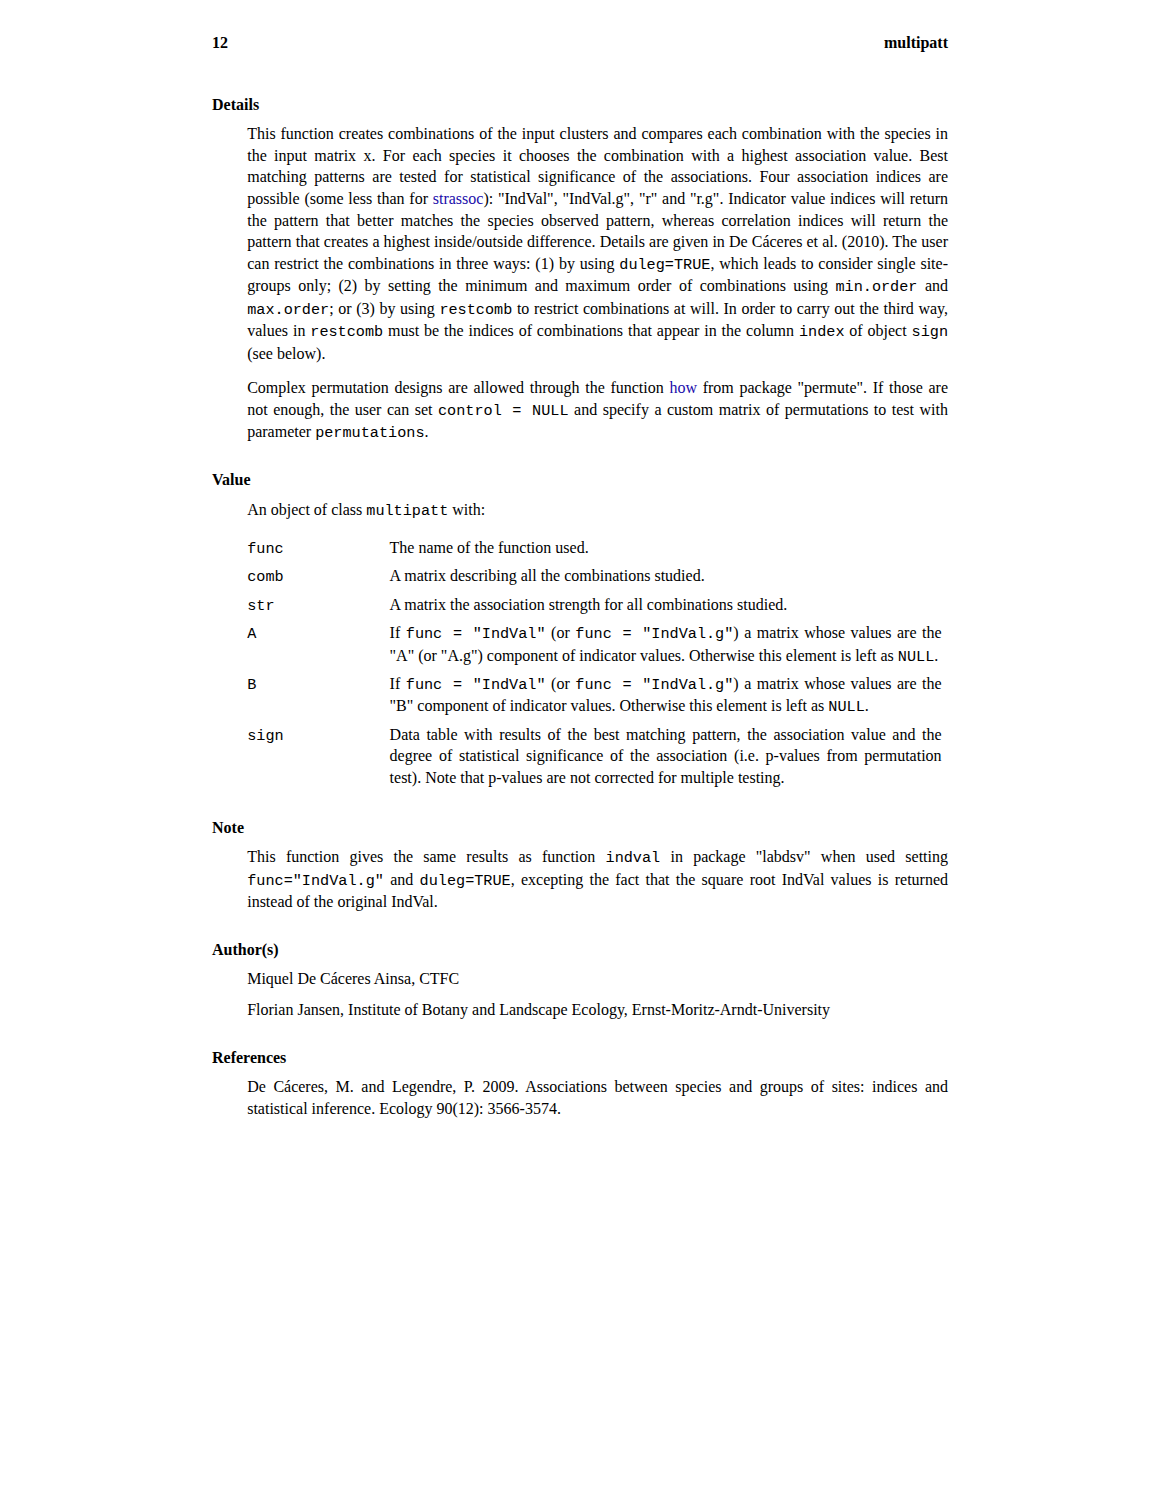12 multipatt
Details
This function creates combinations of the input clusters and compares each combination with the species in the input matrix x. For each species it chooses the combination with a highest association value. Best matching patterns are tested for statistical significance of the associations. Four association indices are possible (some less than for strassoc): "IndVal", "IndVal.g", "r" and "r.g". Indicator value indices will return the pattern that better matches the species observed pattern, whereas correlation indices will return the pattern that creates a highest inside/outside difference. Details are given in De Cáceres et al. (2010). The user can restrict the combinations in three ways: (1) by using duleg=TRUE, which leads to consider single site-groups only; (2) by setting the minimum and maximum order of combinations using min.order and max.order; or (3) by using restcomb to restrict combinations at will. In order to carry out the third way, values in restcomb must be the indices of combinations that appear in the column index of object sign (see below).
Complex permutation designs are allowed through the function how from package "permute". If those are not enough, the user can set control = NULL and specify a custom matrix of permutations to test with parameter permutations.
Value
An object of class multipatt with:
| func | The name of the function used. |
| comb | A matrix describing all the combinations studied. |
| str | A matrix the association strength for all combinations studied. |
| A | If func = "IndVal" (or func = "IndVal.g" ) a matrix whose values are the "A" (or "A.g") component of indicator values. Otherwise this element is left as NULL . |
| B | If func = "IndVal" (or func = "IndVal.g" ) a matrix whose values are the "B" component of indicator values. Otherwise this element is left as NULL . |
| sign | Data table with results of the best matching pattern, the association value and the degree of statistical significance of the association (i.e. p-values from permutation test). Note that p-values are not corrected for multiple testing. |
Note
This function gives the same results as function indval in package "labdsv" when used setting func="IndVal.g" and duleg=TRUE, excepting the fact that the square root IndVal values is returned instead of the original IndVal.
Author(s)
Miquel De Cáceres Ainsa, CTFC
Florian Jansen, Institute of Botany and Landscape Ecology, Ernst-Moritz-Arndt-University
References
De Cáceres, M. and Legendre, P. 2009. Associations between species and groups of sites: indices and statistical inference. Ecology 90(12): 3566-3574.